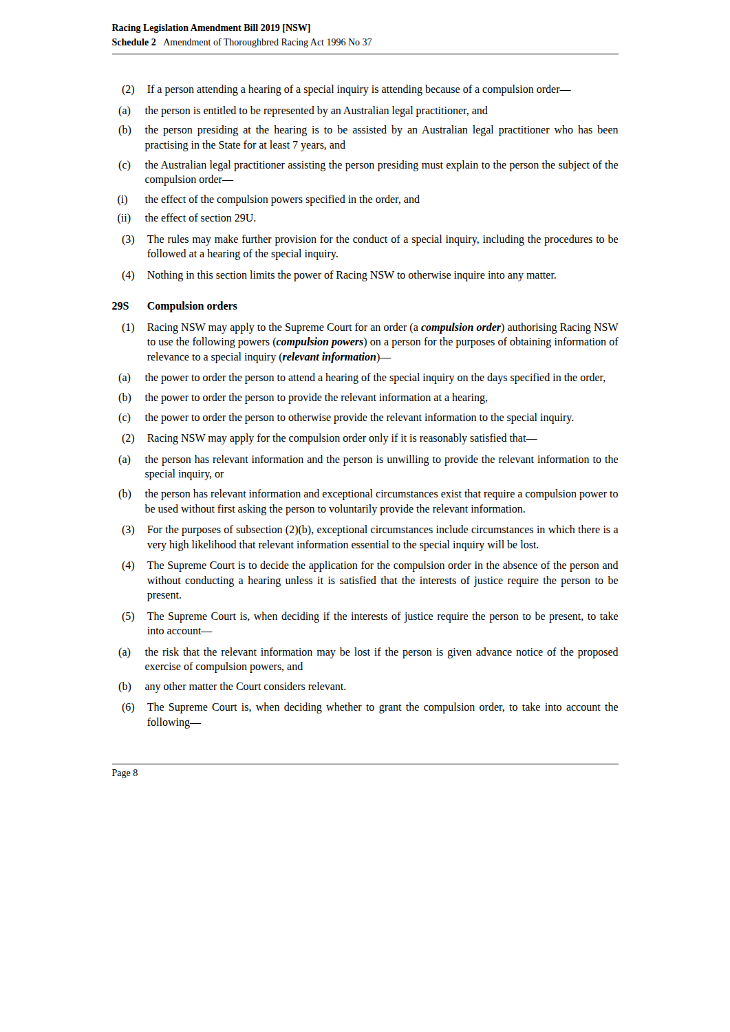Racing Legislation Amendment Bill 2019 [NSW]
Schedule 2 Amendment of Thoroughbred Racing Act 1996 No 37
(2) If a person attending a hearing of a special inquiry is attending because of a compulsion order—
(a) the person is entitled to be represented by an Australian legal practitioner, and
(b) the person presiding at the hearing is to be assisted by an Australian legal practitioner who has been practising in the State for at least 7 years, and
(c) the Australian legal practitioner assisting the person presiding must explain to the person the subject of the compulsion order—
(i) the effect of the compulsion powers specified in the order, and
(ii) the effect of section 29U.
(3) The rules may make further provision for the conduct of a special inquiry, including the procedures to be followed at a hearing of the special inquiry.
(4) Nothing in this section limits the power of Racing NSW to otherwise inquire into any matter.
29S Compulsion orders
(1) Racing NSW may apply to the Supreme Court for an order (a compulsion order) authorising Racing NSW to use the following powers (compulsion powers) on a person for the purposes of obtaining information of relevance to a special inquiry (relevant information)—
(a) the power to order the person to attend a hearing of the special inquiry on the days specified in the order,
(b) the power to order the person to provide the relevant information at a hearing,
(c) the power to order the person to otherwise provide the relevant information to the special inquiry.
(2) Racing NSW may apply for the compulsion order only if it is reasonably satisfied that—
(a) the person has relevant information and the person is unwilling to provide the relevant information to the special inquiry, or
(b) the person has relevant information and exceptional circumstances exist that require a compulsion power to be used without first asking the person to voluntarily provide the relevant information.
(3) For the purposes of subsection (2)(b), exceptional circumstances include circumstances in which there is a very high likelihood that relevant information essential to the special inquiry will be lost.
(4) The Supreme Court is to decide the application for the compulsion order in the absence of the person and without conducting a hearing unless it is satisfied that the interests of justice require the person to be present.
(5) The Supreme Court is, when deciding if the interests of justice require the person to be present, to take into account—
(a) the risk that the relevant information may be lost if the person is given advance notice of the proposed exercise of compulsion powers, and
(b) any other matter the Court considers relevant.
(6) The Supreme Court is, when deciding whether to grant the compulsion order, to take into account the following—
Page 8